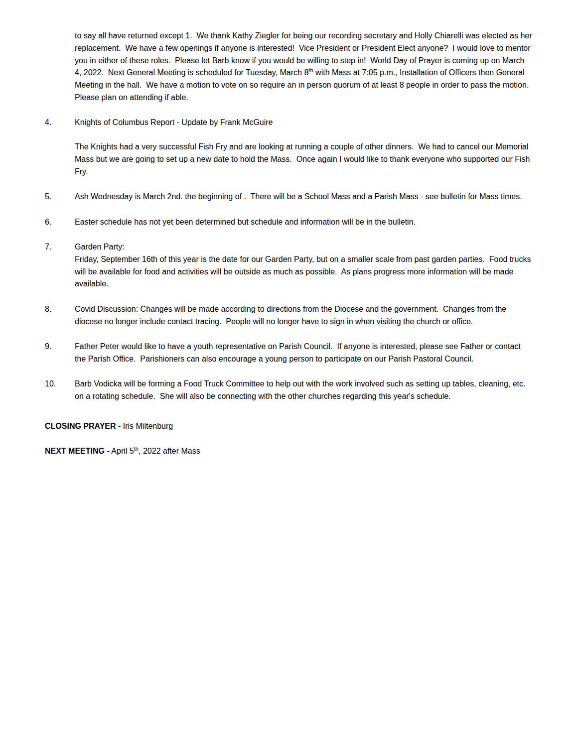to say all have returned except 1. We thank Kathy Ziegler for being our recording secretary and Holly Chiarelli was elected as her replacement. We have a few openings if anyone is interested! Vice President or President Elect anyone? I would love to mentor you in either of these roles. Please let Barb know if you would be willing to step in! World Day of Prayer is coming up on March 4, 2022. Next General Meeting is scheduled for Tuesday, March 8th with Mass at 7:05 p.m., Installation of Officers then General Meeting in the hall. We have a motion to vote on so require an in person quorum of at least 8 people in order to pass the motion. Please plan on attending if able.
4.
Knights of Columbus Report - Update by Frank McGuire
The Knights had a very successful Fish Fry and are looking at running a couple of other dinners. We had to cancel our Memorial Mass but we are going to set up a new date to hold the Mass. Once again I would like to thank everyone who supported our Fish Fry.
5.
Ash Wednesday is March 2nd. the beginning of . There will be a School Mass and a Parish Mass - see bulletin for Mass times.
6.
Easter schedule has not yet been determined but schedule and information will be in the bulletin.
7.
Garden Party:
Friday, September 16th of this year is the date for our Garden Party, but on a smaller scale from past garden parties. Food trucks will be available for food and activities will be outside as much as possible. As plans progress more information will be made available.
8.
Covid Discussion: Changes will be made according to directions from the Diocese and the government. Changes from the diocese no longer include contact tracing. People will no longer have to sign in when visiting the church or office.
9.
Father Peter would like to have a youth representative on Parish Council. If anyone is interested, please see Father or contact the Parish Office. Parishioners can also encourage a young person to participate on our Parish Pastoral Council.
10.
Barb Vodicka will be forming a Food Truck Committee to help out with the work involved such as setting up tables, cleaning, etc. on a rotating schedule. She will also be connecting with the other churches regarding this year's schedule.
CLOSING PRAYER - Iris Miltenburg
NEXT MEETING - April 5th, 2022 after Mass